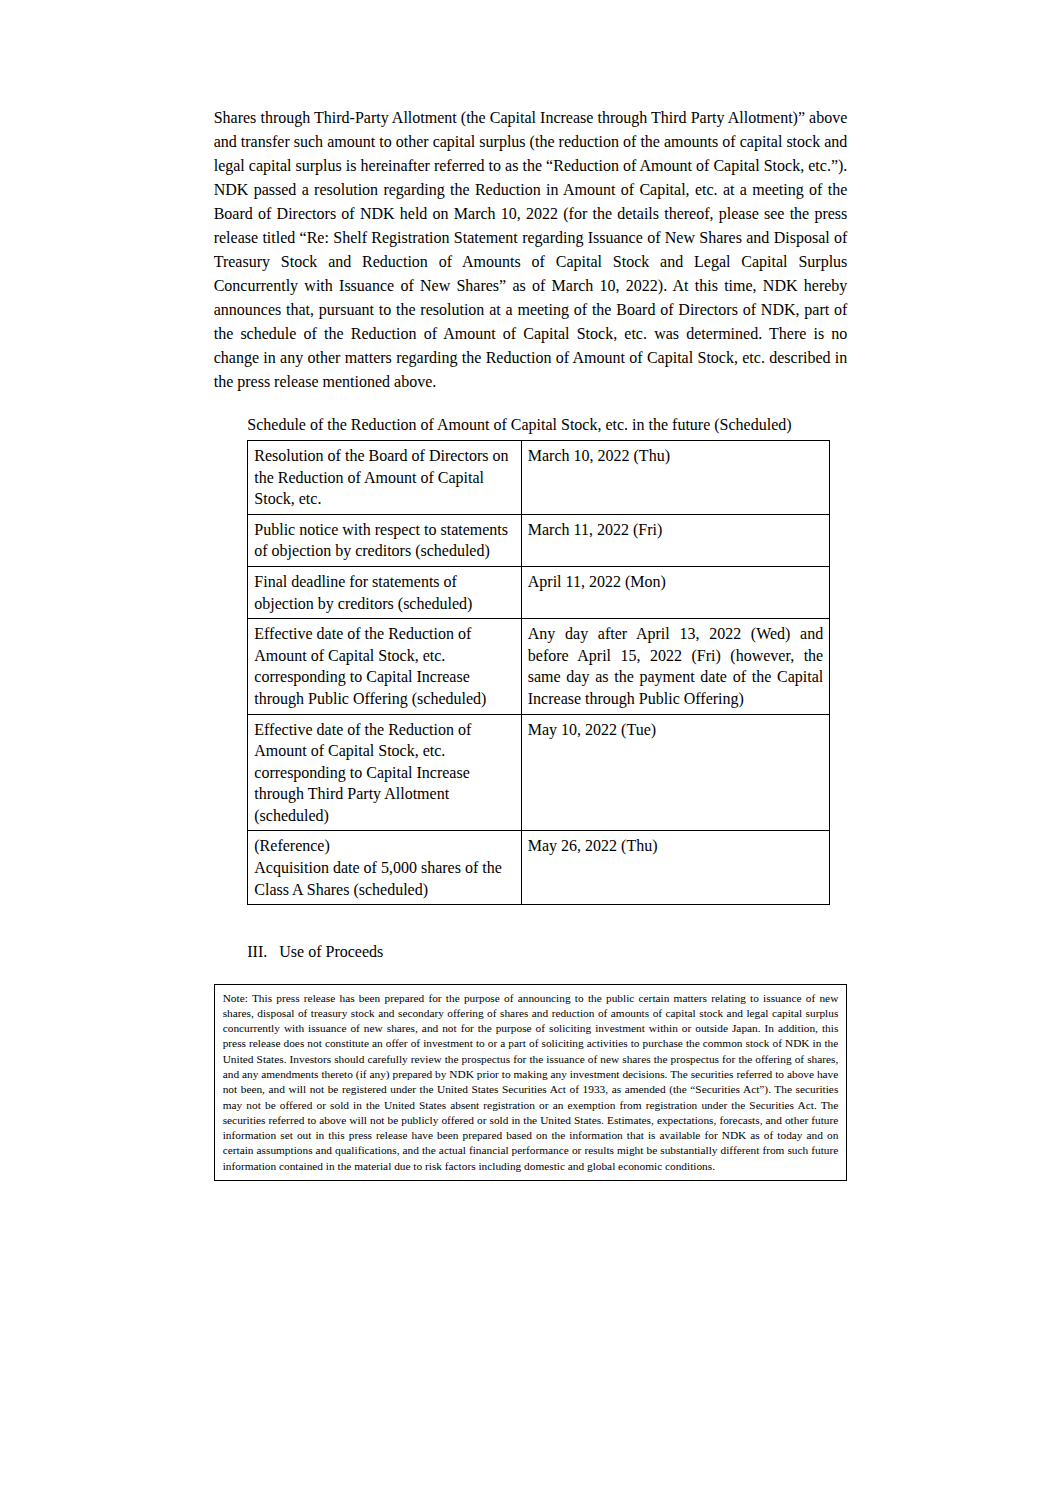Shares through Third-Party Allotment (the Capital Increase through Third Party Allotment)” above and transfer such amount to other capital surplus (the reduction of the amounts of capital stock and legal capital surplus is hereinafter referred to as the “Reduction of Amount of Capital Stock, etc.”). NDK passed a resolution regarding the Reduction in Amount of Capital, etc. at a meeting of the Board of Directors of NDK held on March 10, 2022 (for the details thereof, please see the press release titled “Re: Shelf Registration Statement regarding Issuance of New Shares and Disposal of Treasury Stock and Reduction of Amounts of Capital Stock and Legal Capital Surplus Concurrently with Issuance of New Shares” as of March 10, 2022). At this time, NDK hereby announces that, pursuant to the resolution at a meeting of the Board of Directors of NDK, part of the schedule of the Reduction of Amount of Capital Stock, etc. was determined. There is no change in any other matters regarding the Reduction of Amount of Capital Stock, etc. described in the press release mentioned above.
Schedule of the Reduction of Amount of Capital Stock, etc. in the future (Scheduled)
| Resolution of the Board of Directors on the Reduction of Amount of Capital Stock, etc. | March 10, 2022 (Thu) |
| Public notice with respect to statements of objection by creditors (scheduled) | March 11, 2022 (Fri) |
| Final deadline for statements of objection by creditors (scheduled) | April 11, 2022 (Mon) |
| Effective date of the Reduction of Amount of Capital Stock, etc. corresponding to Capital Increase through Public Offering (scheduled) | Any day after April 13, 2022 (Wed) and before April 15, 2022 (Fri) (however, the same day as the payment date of the Capital Increase through Public Offering) |
| Effective date of the Reduction of Amount of Capital Stock, etc. corresponding to Capital Increase through Third Party Allotment (scheduled) | May 10, 2022 (Tue) |
| (Reference) Acquisition date of 5,000 shares of the Class A Shares (scheduled) | May 26, 2022 (Thu) |
III. Use of Proceeds
Note: This press release has been prepared for the purpose of announcing to the public certain matters relating to issuance of new shares, disposal of treasury stock and secondary offering of shares and reduction of amounts of capital stock and legal capital surplus concurrently with issuance of new shares, and not for the purpose of soliciting investment within or outside Japan. In addition, this press release does not constitute an offer of investment to or a part of soliciting activities to purchase the common stock of NDK in the United States. Investors should carefully review the prospectus for the issuance of new shares the prospectus for the offering of shares, and any amendments thereto (if any) prepared by NDK prior to making any investment decisions. The securities referred to above have not been, and will not be registered under the United States Securities Act of 1933, as amended (the “Securities Act”). The securities may not be offered or sold in the United States absent registration or an exemption from registration under the Securities Act. The securities referred to above will not be publicly offered or sold in the United States. Estimates, expectations, forecasts, and other future information set out in this press release have been prepared based on the information that is available for NDK as of today and on certain assumptions and qualifications, and the actual financial performance or results might be substantially different from such future information contained in the material due to risk factors including domestic and global economic conditions.